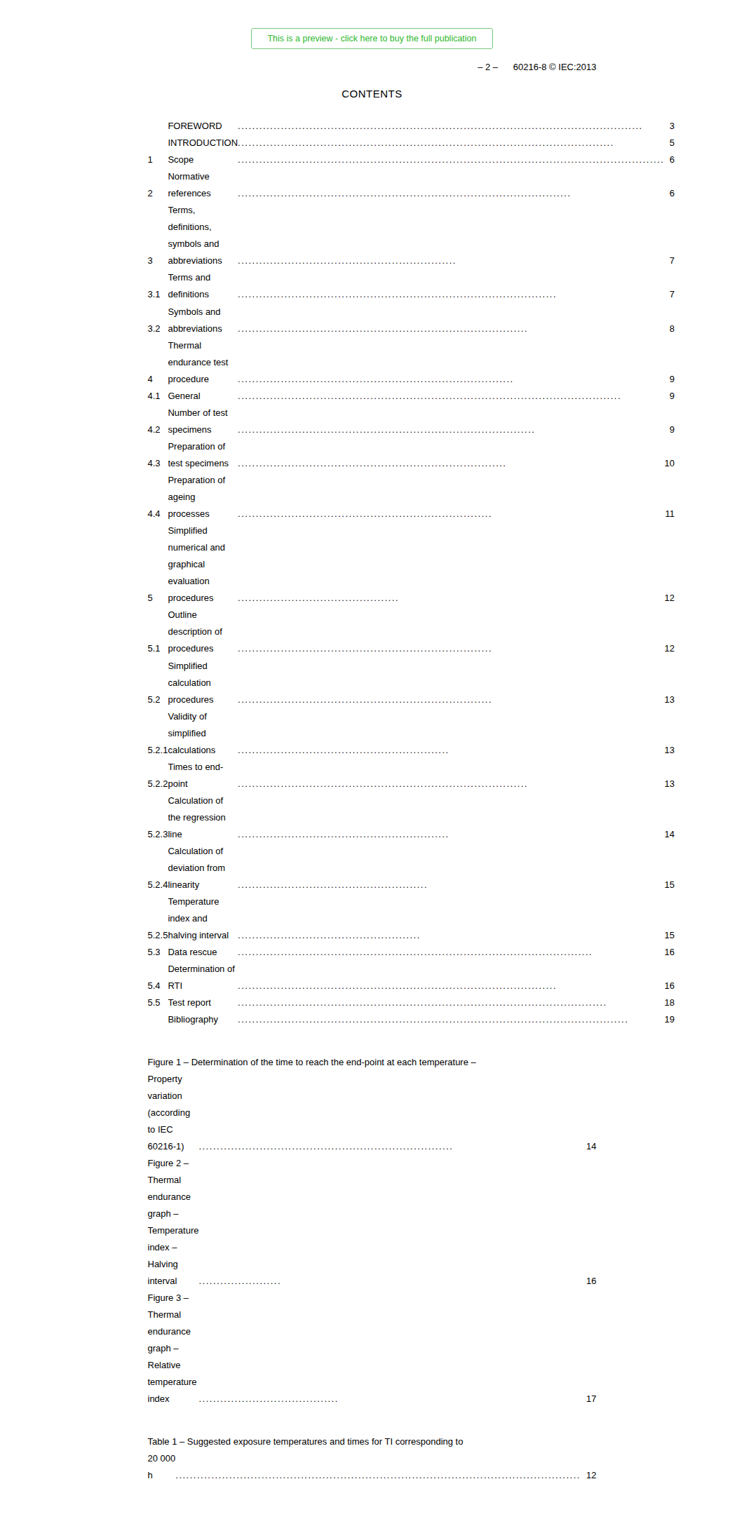This is a preview - click here to buy the full publication
– 2 – 60216-8 © IEC:2013
CONTENTS
| | FOREWORD | ................................................................................................................. | 3 |
| | INTRODUCTION | ......................................................................................................... | 5 |
| 1 | Scope | ....................................................................................................................... | 6 |
| 2 | Normative references | ............................................................................................. | 6 |
| 3 | Terms, definitions, symbols and abbreviations | ............................................................. | 7 |
| 3.1 | Terms and definitions | ......................................................................................... | 7 |
| 3.2 | Symbols and abbreviations | ................................................................................. | 8 |
| 4 | Thermal endurance test procedure | ............................................................................. | 9 |
| 4.1 | General | ........................................................................................................... | 9 |
| 4.2 | Number of test specimens | ................................................................................... | 9 |
| 4.3 | Preparation of test specimens | ........................................................................... | 10 |
| 4.4 | Preparation of ageing processes | ....................................................................... | 11 |
| 5 | Simplified numerical and graphical evaluation procedures | ............................................. | 12 |
| 5.1 | Outline description of procedures | ....................................................................... | 12 |
| 5.2 | Simplified calculation procedures | ....................................................................... | 13 |
| 5.2.1 | Validity of simplified calculations | ........................................................... | 13 |
| 5.2.2 | Times to end-point | ................................................................................. | 13 |
| 5.2.3 | Calculation of the regression line | ........................................................... | 14 |
| 5.2.4 | Calculation of deviation from linearity | ..................................................... | 15 |
| 5.2.5 | Temperature index and halving interval | ................................................... | 15 |
| 5.3 | Data rescue | ................................................................................................... | 16 |
| 5.4 | Determination of RTI | ......................................................................................... | 16 |
| 5.5 | Test report | ....................................................................................................... | 18 |
| | Bibliography | ............................................................................................................. | 19 |
| Figure 1 – Determination of the time to reach the end-point at each temperature – |
| Property variation (according to IEC 60216-1) | ....................................................................... | 14 |
| Figure 2 – Thermal endurance graph – Temperature index – Halving interval | ....................... | 16 |
| Figure 3 – Thermal endurance graph – Relative temperature index | ....................................... | 17 |
| Table 1 – Suggested exposure temperatures and times for TI corresponding to |
| 20 000 h | ................................................................................................................. | 12 |